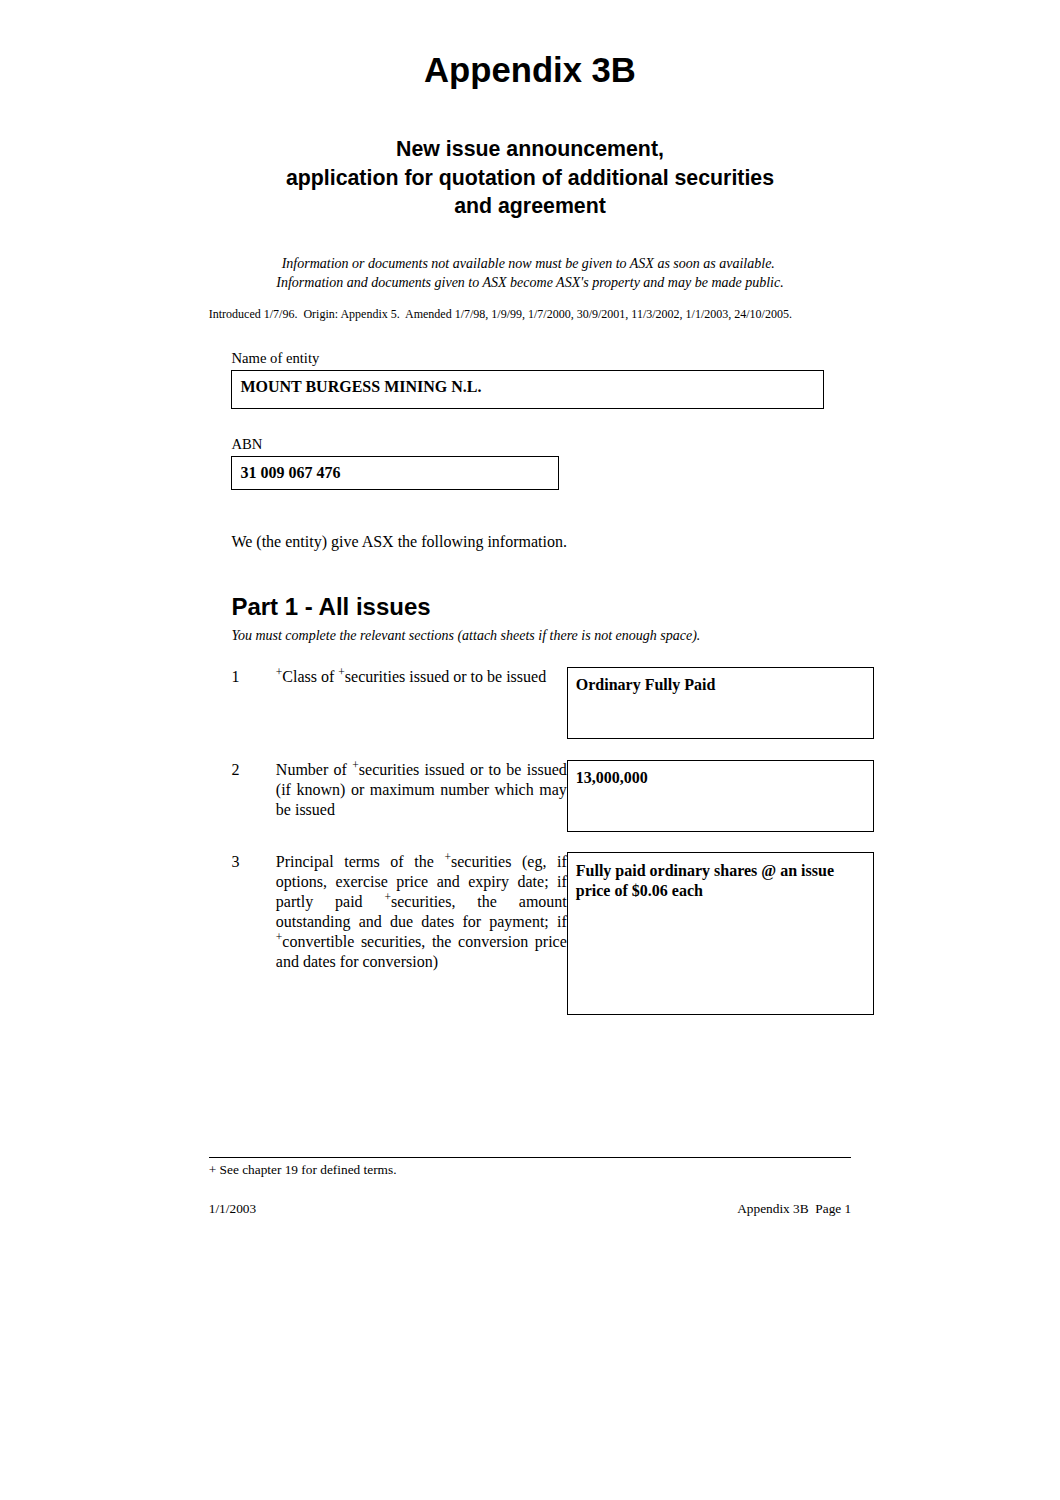Appendix 3B
New issue announcement,
application for quotation of additional securities
and agreement
Information or documents not available now must be given to ASX as soon as available. Information and documents given to ASX become ASX's property and may be made public.
Introduced 1/7/96. Origin: Appendix 5. Amended 1/7/98, 1/9/99, 1/7/2000, 30/9/2001, 11/3/2002, 1/1/2003, 24/10/2005.
Name of entity
MOUNT BURGESS MINING N.L.
ABN
31 009 067 476
We (the entity) give ASX the following information.
Part 1 - All issues
You must complete the relevant sections (attach sheets if there is not enough space).
| 1 | + Class of + securities issued or to be issued | Ordinary Fully Paid |
| 2 | Number of + securities issued or to be issued (if known) or maximum number which may be issued | 13,000,000 |
| 3 | Principal terms of the + securities (eg, if options, exercise price and expiry date; if partly paid + securities, the amount outstanding and due dates for payment; if + convertible securities, the conversion price and dates for conversion) | Fully paid ordinary shares @ an issue price of $0.06 each |
+ See chapter 19 for defined terms.
1/1/2003 Appendix 3B Page 1